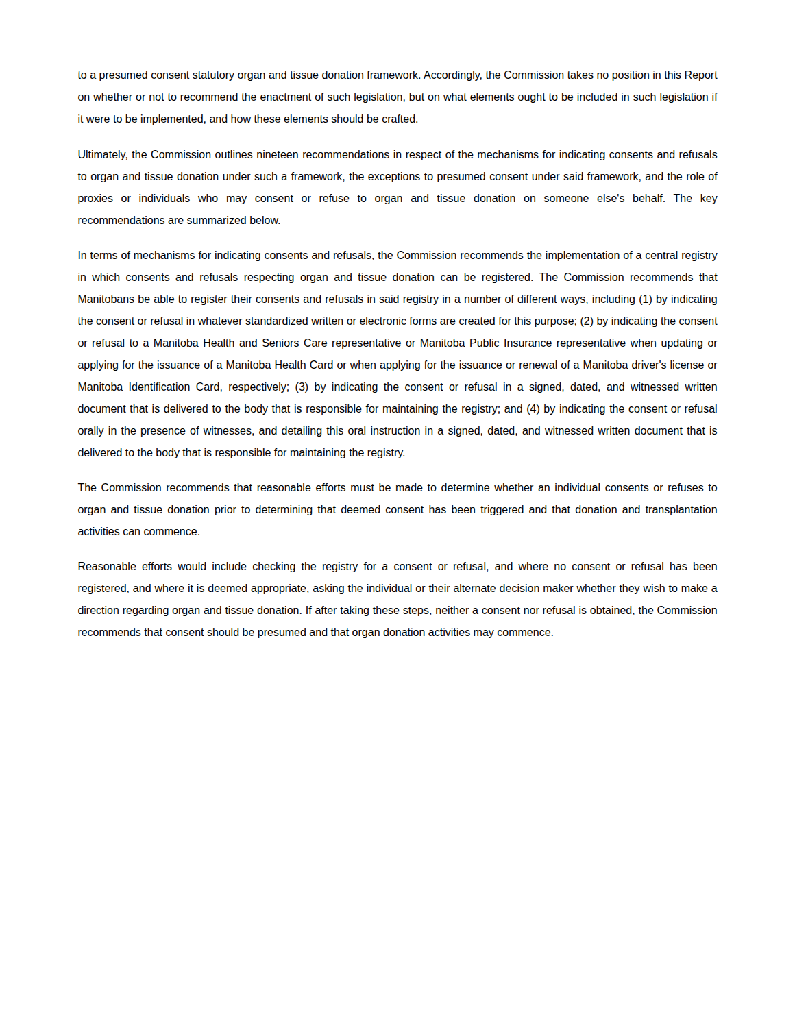to a presumed consent statutory organ and tissue donation framework. Accordingly, the Commission takes no position in this Report on whether or not to recommend the enactment of such legislation, but on what elements ought to be included in such legislation if it were to be implemented, and how these elements should be crafted.
Ultimately, the Commission outlines nineteen recommendations in respect of the mechanisms for indicating consents and refusals to organ and tissue donation under such a framework, the exceptions to presumed consent under said framework, and the role of proxies or individuals who may consent or refuse to organ and tissue donation on someone else's behalf. The key recommendations are summarized below.
In terms of mechanisms for indicating consents and refusals, the Commission recommends the implementation of a central registry in which consents and refusals respecting organ and tissue donation can be registered. The Commission recommends that Manitobans be able to register their consents and refusals in said registry in a number of different ways, including (1) by indicating the consent or refusal in whatever standardized written or electronic forms are created for this purpose; (2) by indicating the consent or refusal to a Manitoba Health and Seniors Care representative or Manitoba Public Insurance representative when updating or applying for the issuance of a Manitoba Health Card or when applying for the issuance or renewal of a Manitoba driver's license or Manitoba Identification Card, respectively; (3) by indicating the consent or refusal in a signed, dated, and witnessed written document that is delivered to the body that is responsible for maintaining the registry; and (4) by indicating the consent or refusal orally in the presence of witnesses, and detailing this oral instruction in a signed, dated, and witnessed written document that is delivered to the body that is responsible for maintaining the registry.
The Commission recommends that reasonable efforts must be made to determine whether an individual consents or refuses to organ and tissue donation prior to determining that deemed consent has been triggered and that donation and transplantation activities can commence.
Reasonable efforts would include checking the registry for a consent or refusal, and where no consent or refusal has been registered, and where it is deemed appropriate, asking the individual or their alternate decision maker whether they wish to make a direction regarding organ and tissue donation. If after taking these steps, neither a consent nor refusal is obtained, the Commission recommends that consent should be presumed and that organ donation activities may commence.